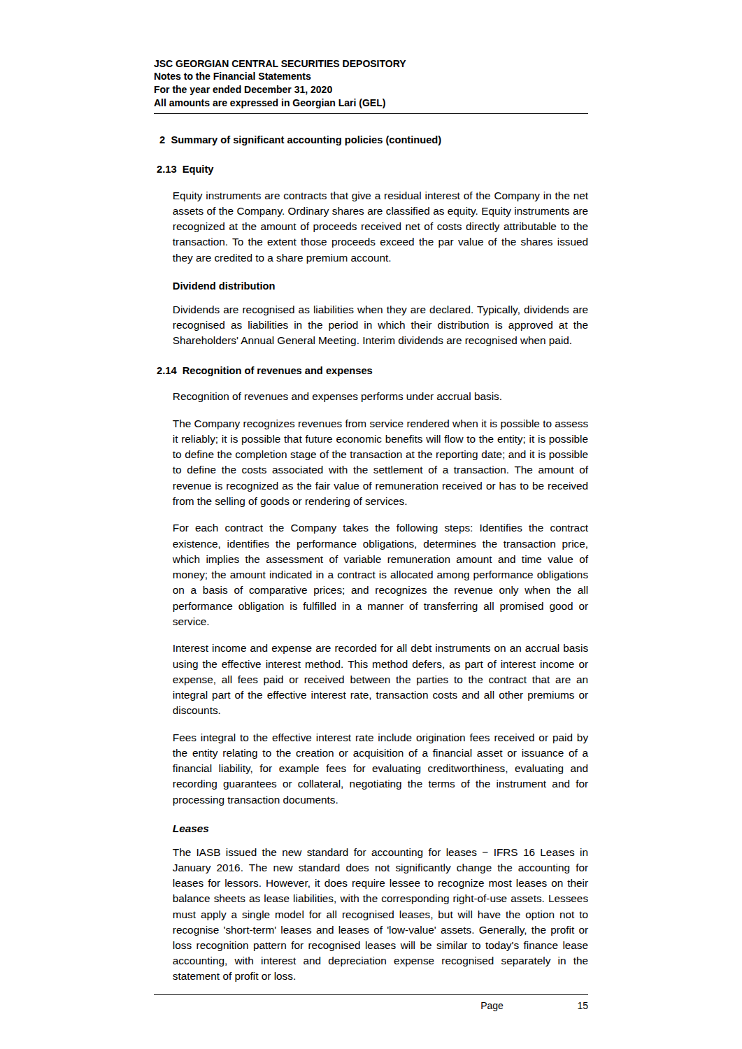JSC GEORGIAN CENTRAL SECURITIES DEPOSITORY
Notes to the Financial Statements
For the year ended December 31, 2020
All amounts are expressed in Georgian Lari (GEL)
2 Summary of significant accounting policies (continued)
2.13 Equity
Equity instruments are contracts that give a residual interest of the Company in the net assets of the Company. Ordinary shares are classified as equity. Equity instruments are recognized at the amount of proceeds received net of costs directly attributable to the transaction. To the extent those proceeds exceed the par value of the shares issued they are credited to a share premium account.
Dividend distribution
Dividends are recognised as liabilities when they are declared. Typically, dividends are recognised as liabilities in the period in which their distribution is approved at the Shareholders' Annual General Meeting. Interim dividends are recognised when paid.
2.14 Recognition of revenues and expenses
Recognition of revenues and expenses performs under accrual basis.
The Company recognizes revenues from service rendered when it is possible to assess it reliably; it is possible that future economic benefits will flow to the entity; it is possible to define the completion stage of the transaction at the reporting date; and it is possible to define the costs associated with the settlement of a transaction. The amount of revenue is recognized as the fair value of remuneration received or has to be received from the selling of goods or rendering of services.
For each contract the Company takes the following steps: Identifies the contract existence, identifies the performance obligations, determines the transaction price, which implies the assessment of variable remuneration amount and time value of money; the amount indicated in a contract is allocated among performance obligations on a basis of comparative prices; and recognizes the revenue only when the all performance obligation is fulfilled in a manner of transferring all promised good or service.
Interest income and expense are recorded for all debt instruments on an accrual basis using the effective interest method. This method defers, as part of interest income or expense, all fees paid or received between the parties to the contract that are an integral part of the effective interest rate, transaction costs and all other premiums or discounts.
Fees integral to the effective interest rate include origination fees received or paid by the entity relating to the creation or acquisition of a financial asset or issuance of a financial liability, for example fees for evaluating creditworthiness, evaluating and recording guarantees or collateral, negotiating the terms of the instrument and for processing transaction documents.
Leases
The IASB issued the new standard for accounting for leases − IFRS 16 Leases in January 2016. The new standard does not significantly change the accounting for leases for lessors. However, it does require lessee to recognize most leases on their balance sheets as lease liabilities, with the corresponding right-of-use assets. Lessees must apply a single model for all recognised leases, but will have the option not to recognise 'short-term' leases and leases of 'low-value' assets. Generally, the profit or loss recognition pattern for recognised leases will be similar to today's finance lease accounting, with interest and depreciation expense recognised separately in the statement of profit or loss.
Page 15